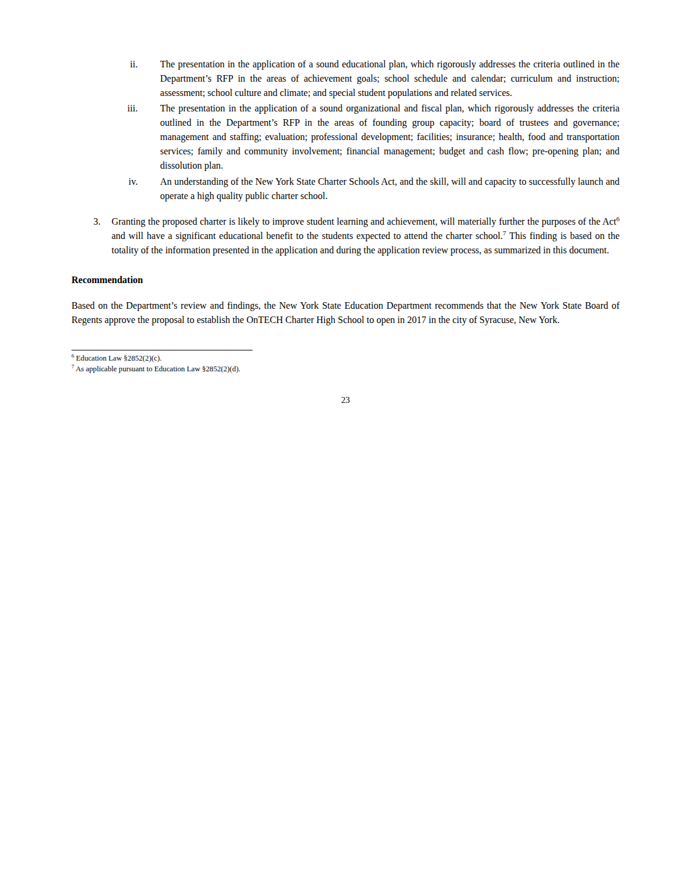The presentation in the application of a sound educational plan, which rigorously addresses the criteria outlined in the Department’s RFP in the areas of achievement goals; school schedule and calendar; curriculum and instruction; assessment; school culture and climate; and special student populations and related services.
The presentation in the application of a sound organizational and fiscal plan, which rigorously addresses the criteria outlined in the Department’s RFP in the areas of founding group capacity; board of trustees and governance; management and staffing; evaluation; professional development; facilities; insurance; health, food and transportation services; family and community involvement; financial management; budget and cash flow; pre-opening plan; and dissolution plan.
An understanding of the New York State Charter Schools Act, and the skill, will and capacity to successfully launch and operate a high quality public charter school.
Granting the proposed charter is likely to improve student learning and achievement, will materially further the purposes of the Act6 and will have a significant educational benefit to the students expected to attend the charter school.7 This finding is based on the totality of the information presented in the application and during the application review process, as summarized in this document.
Recommendation
Based on the Department’s review and findings, the New York State Education Department recommends that the New York State Board of Regents approve the proposal to establish the OnTECH Charter High School to open in 2017 in the city of Syracuse, New York.
6 Education Law §2852(2)(c).
7 As applicable pursuant to Education Law §2852(2)(d).
23